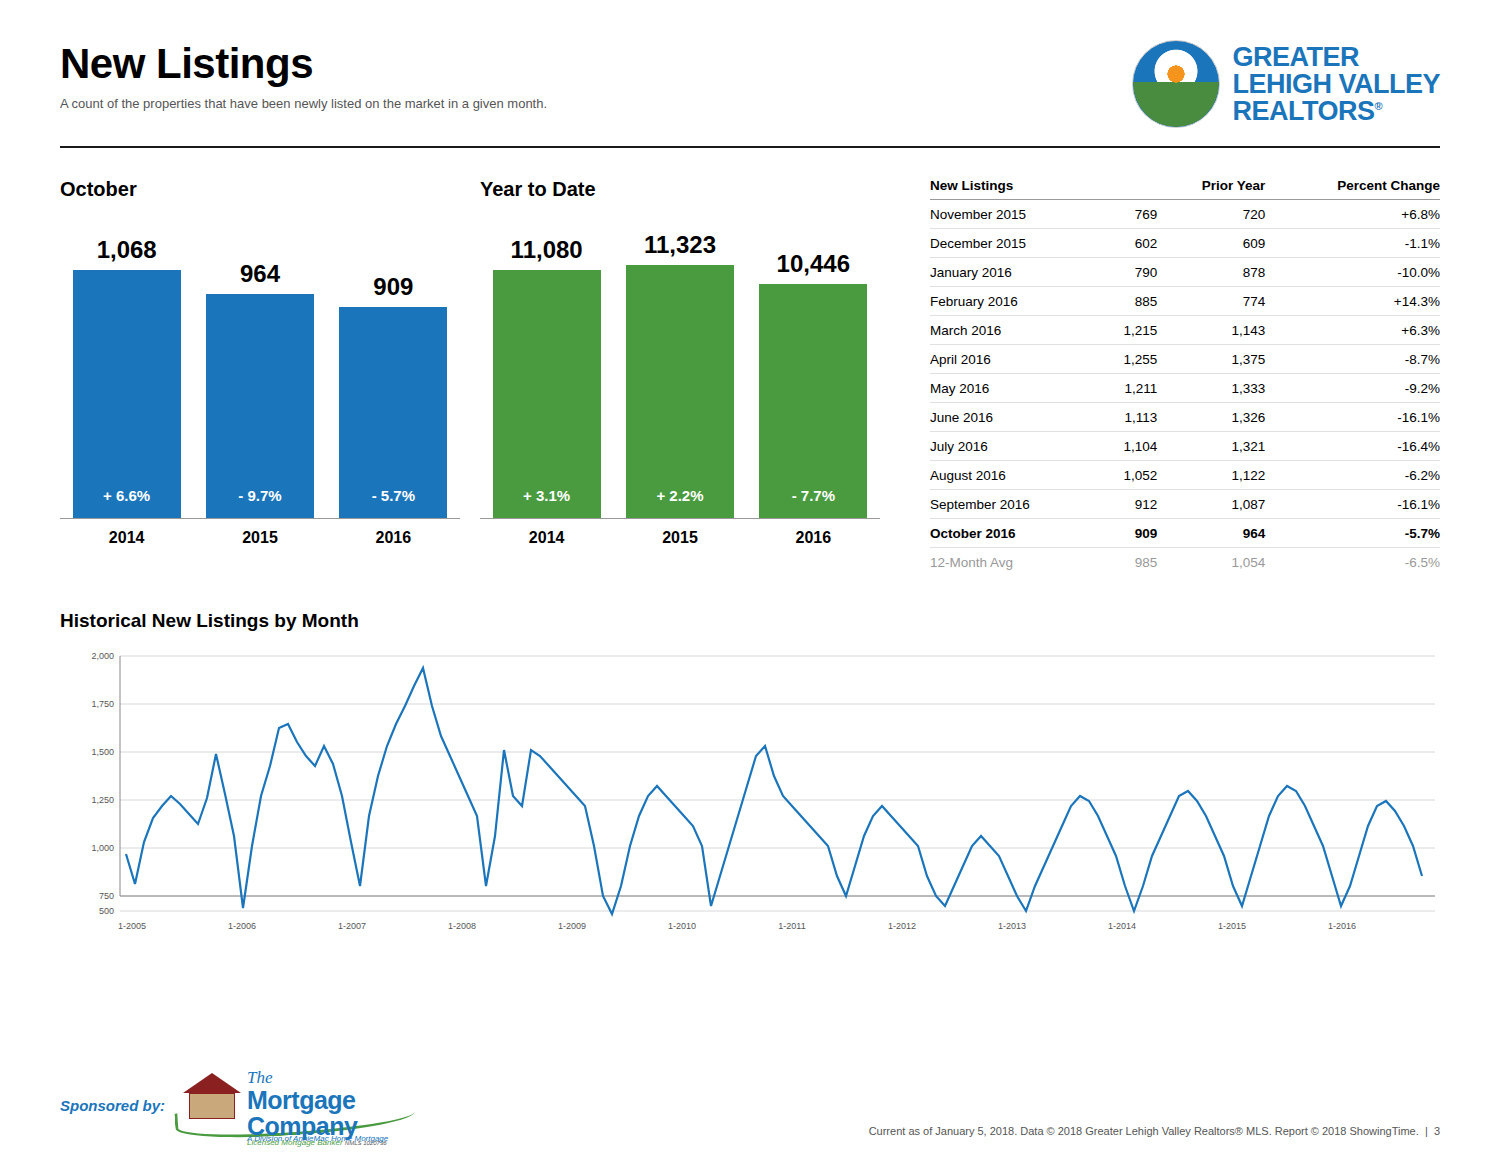New Listings
A count of the properties that have been newly listed on the market in a given month.
GREATER
LEHIGH VALLEY
REALTORS®
October
1,068
+ 6.6%
964
- 9.7%
909
- 5.7%
2014
2015
2016
Year to Date
11,080
+ 3.1%
11,323
+ 2.2%
10,446
- 7.7%
2014
2015
2016
| New Listings | | Prior Year | Percent Change |
| --- | --- | --- | --- |
| November 2015 | 769 | 720 | +6.8% |
| December 2015 | 602 | 609 | -1.1% |
| January 2016 | 790 | 878 | -10.0% |
| February 2016 | 885 | 774 | +14.3% |
| March 2016 | 1,215 | 1,143 | +6.3% |
| April 2016 | 1,255 | 1,375 | -8.7% |
| May 2016 | 1,211 | 1,333 | -9.2% |
| June 2016 | 1,113 | 1,326 | -16.1% |
| July 2016 | 1,104 | 1,321 | -16.4% |
| August 2016 | 1,052 | 1,122 | -6.2% |
| September 2016 | 912 | 1,087 | -16.1% |
| October 2016 | 909 | 964 | -5.7% |
| 12-Month Avg | 985 | 1,054 | -6.5% |
Historical New Listings by Month
2,000 1,750 1,500 1,250 1,000 750 500 1-2005 1-2006 1-2007 1-2008 1-2009 1-2010 1-2011 1-2012 1-2013 1-2014 1-2015 1-2016
Sponsored by:
The
Mortgage
Company
Licensed Mortgage Banker NMLS 1020736
A Division of AnnieMac Home Mortgage
Current as of January 5, 2018. Data © 2018 Greater Lehigh Valley Realtors® MLS. Report © 2018 ShowingTime. | 3